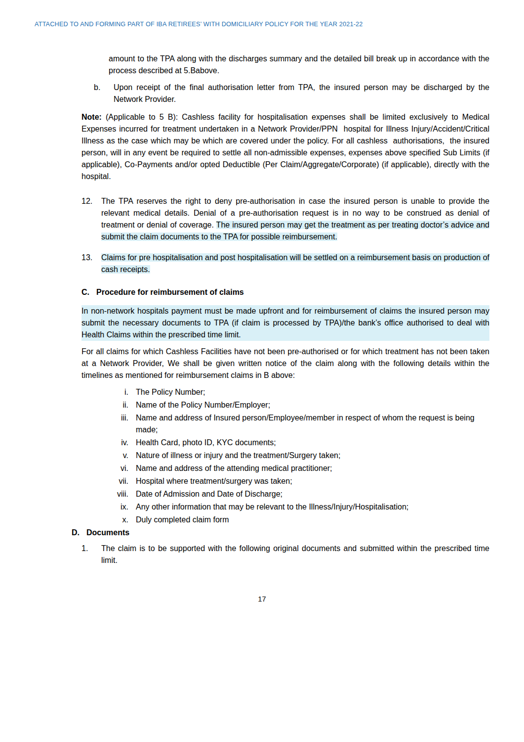Attached to and forming part of IBA Retirees’ with Domiciliary Policy for the year 2021-22
amount to the TPA along with the discharges summary and the detailed bill break up in accordance with the process described at 5.Babove.
b. Upon receipt of the final authorisation letter from TPA, the insured person may be discharged by the Network Provider.
Note: (Applicable to 5 B): Cashless facility for hospitalisation expenses shall be limited exclusively to Medical Expenses incurred for treatment undertaken in a Network Provider/PPN hospital for Illness Injury/Accident/Critical Illness as the case which may be which are covered under the policy. For all cashless authorisations, the insured person, will in any event be required to settle all non-admissible expenses, expenses above specified Sub Limits (if applicable), Co-Payments and/or opted Deductible (Per Claim/Aggregate/Corporate) (if applicable), directly with the hospital.
12. The TPA reserves the right to deny pre-authorisation in case the insured person is unable to provide the relevant medical details. Denial of a pre-authorisation request is in no way to be construed as denial of treatment or denial of coverage. The insured person may get the treatment as per treating doctor’s advice and submit the claim documents to the TPA for possible reimbursement.
13. Claims for pre hospitalisation and post hospitalisation will be settled on a reimbursement basis on production of cash receipts.
C. Procedure for reimbursement of claims
In non-network hospitals payment must be made upfront and for reimbursement of claims the insured person may submit the necessary documents to TPA (if claim is processed by TPA)/the bank’s office authorised to deal with Health Claims within the prescribed time limit.
For all claims for which Cashless Facilities have not been pre-authorised or for which treatment has not been taken at a Network Provider, We shall be given written notice of the claim along with the following details within the timelines as mentioned for reimbursement claims in B above:
i. The Policy Number;
ii. Name of the Policy Number/Employer;
iii. Name and address of Insured person/Employee/member in respect of whom the request is being made;
iv. Health Card, photo ID, KYC documents;
v. Nature of illness or injury and the treatment/Surgery taken;
vi. Name and address of the attending medical practitioner;
vii. Hospital where treatment/surgery was taken;
viii. Date of Admission and Date of Discharge;
ix. Any other information that may be relevant to the Illness/Injury/Hospitalisation;
x. Duly completed claim form
D. Documents
1. The claim is to be supported with the following original documents and submitted within the prescribed time limit.
17